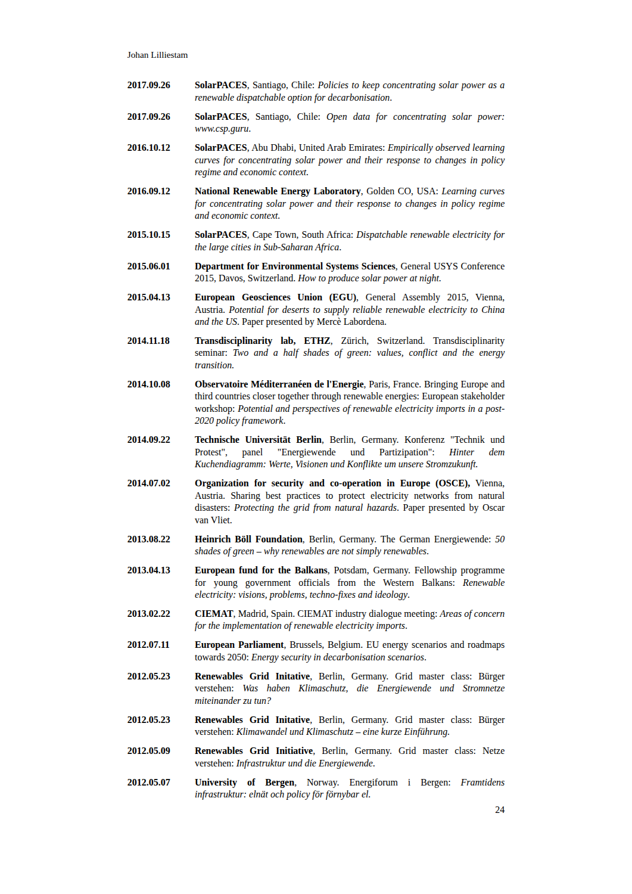Johan Lilliestam
| 2017.09.26 | SolarPACES , Santiago, Chile: Policies to keep concentrating solar power as a renewable dispatchable option for decarbonisation . |
| 2017.09.26 | SolarPACES , Santiago, Chile: Open data for concentrating solar power: www.csp.guru . |
| 2016.10.12 | SolarPACES , Abu Dhabi, United Arab Emirates: Empirically observed learning curves for concentrating solar power and their response to changes in policy regime and economic context. |
| 2016.09.12 | National Renewable Energy Laboratory , Golden CO, USA: Learning curves for concentrating solar power and their response to changes in policy regime and economic context. |
| 2015.10.15 | SolarPACES , Cape Town, South Africa: Dispatchable renewable electricity for the large cities in Sub-Saharan Africa . |
| 2015.06.01 | Department for Environmental Systems Sciences , General USYS Conference 2015, Davos, Switzerland. How to produce solar power at night. |
| 2015.04.13 | European Geosciences Union (EGU) , General Assembly 2015, Vienna, Austria. Potential for deserts to supply reliable renewable electricity to China and the US . Paper presented by Mercè Labordena. |
| 2014.11.18 | Transdisciplinarity lab, ETHZ , Zürich, Switzerland. Transdisciplinarity seminar: Two and a half shades of green: values, conflict and the energy transition. |
| 2014.10.08 | Observatoire Méditerranéen de l'Energie , Paris, France. Bringing Europe and third countries closer together through renewable energies: European stakeholder workshop: Potential and perspectives of renewable electricity imports in a post-2020 policy framework . |
| 2014.09.22 | Technische Universität Berlin , Berlin, Germany. Konferenz "Technik und Protest", panel "Energiewende und Partizipation": Hinter dem Kuchendiagramm: Werte, Visionen und Konflikte um unsere Stromzukunft. |
| 2014.07.02 | Organization for security and co-operation in Europe (OSCE), Vienna, Austria. Sharing best practices to protect electricity networks from natural disasters: Protecting the grid from natural hazards . Paper presented by Oscar van Vliet. |
| 2013.08.22 | Heinrich Böll Foundation , Berlin, Germany. The German Energiewende: 50 shades of green – why renewables are not simply renewables . |
| 2013.04.13 | European fund for the Balkans , Potsdam, Germany. Fellowship programme for young government officials from the Western Balkans: Renewable electricity: visions, problems, techno-fixes and ideology . |
| 2013.02.22 | CIEMAT , Madrid, Spain. CIEMAT industry dialogue meeting: Areas of concern for the implementation of renewable electricity imports . |
| 2012.07.11 | European Parliament , Brussels, Belgium. EU energy scenarios and roadmaps towards 2050: Energy security in decarbonisation scenarios . |
| 2012.05.23 | Renewables Grid Initative , Berlin, Germany. Grid master class: Bürger verstehen: Was haben Klimaschutz, die Energiewende und Stromnetze miteinander zu tun? |
| 2012.05.23 | Renewables Grid Initative , Berlin, Germany. Grid master class: Bürger verstehen: Klimawandel und Klimaschutz – eine kurze Einführung. |
| 2012.05.09 | Renewables Grid Initiative , Berlin, Germany. Grid master class: Netze verstehen: Infrastruktur und die Energiewende . |
| 2012.05.07 | University of Bergen , Norway. Energiforum i Bergen: Framtidens infrastruktur: elnät och policy för förnybar el. |
24